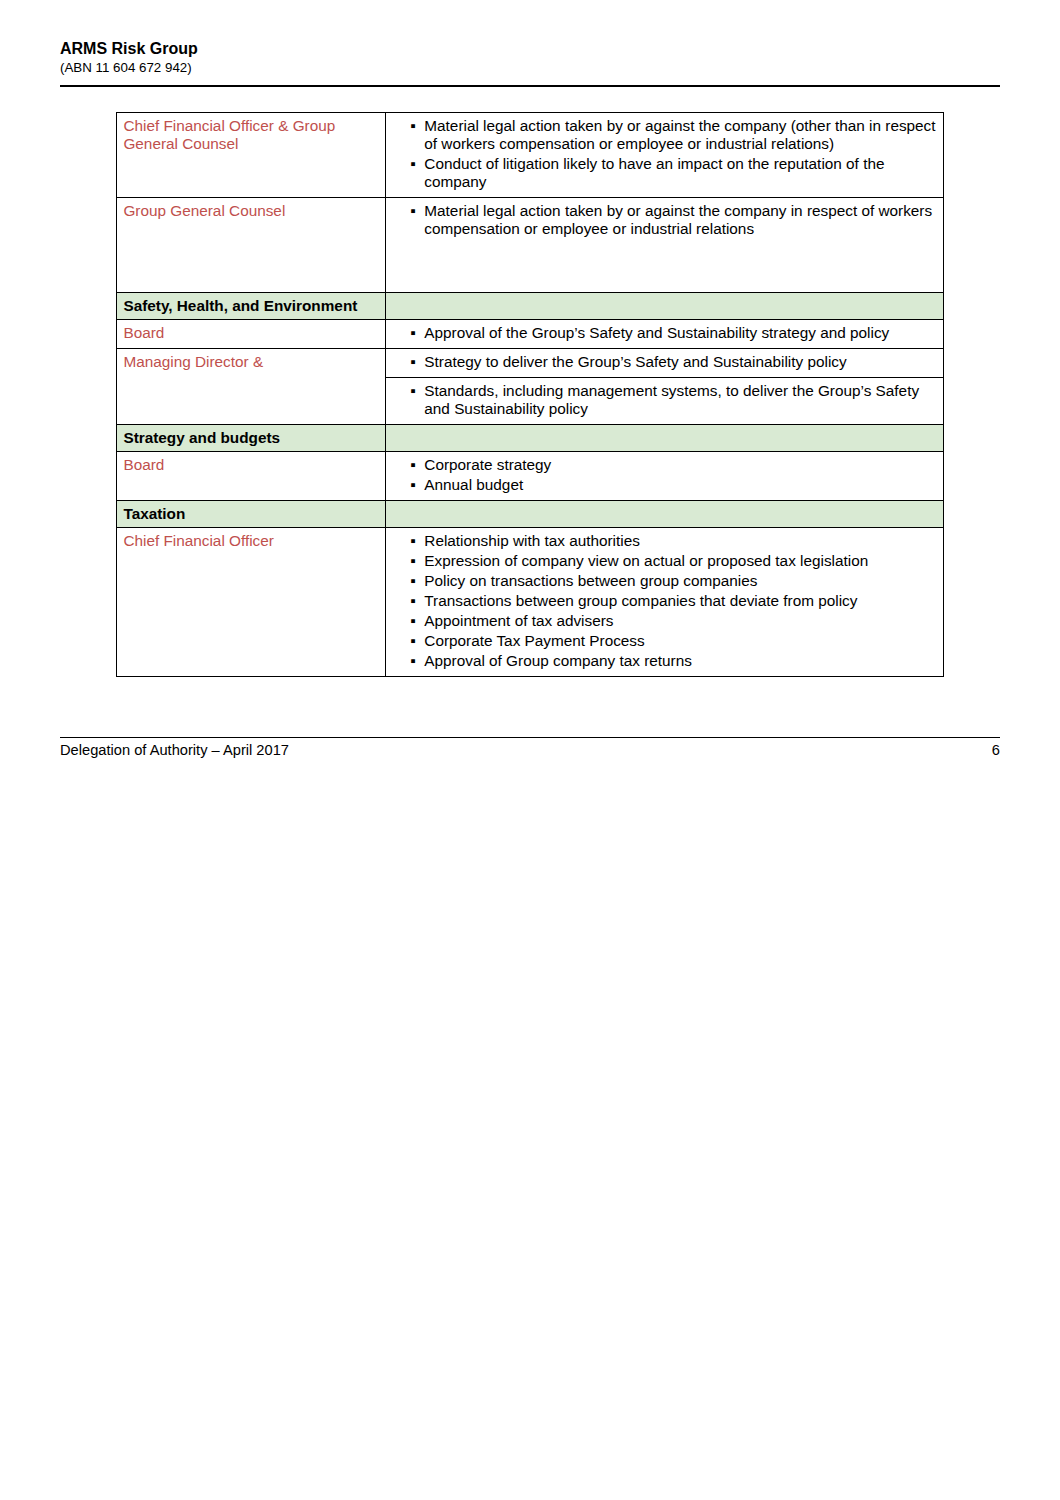ARMS Risk Group
(ABN 11 604 672 942)
| Chief Financial Officer & Group General Counsel | Material legal action taken by or against the company (other than in respect of workers compensation or employee or industrial relations) Conduct of litigation likely to have an impact on the reputation of the company |
| Group General Counsel | Material legal action taken by or against the company in respect of workers compensation or employee or industrial relations |
| Safety, Health, and Environment | |
| Board | Approval of the Group’s Safety and Sustainability strategy and policy |
| Managing Director & | Strategy to deliver the Group’s Safety and Sustainability policy |
| Standards, including management systems, to deliver the Group’s Safety and Sustainability policy |
| Strategy and budgets | |
| Board | Corporate strategy Annual budget |
| Taxation | |
| Chief Financial Officer | Relationship with tax authorities Expression of company view on actual or proposed tax legislation Policy on transactions between group companies Transactions between group companies that deviate from policy Appointment of tax advisers Corporate Tax Payment Process Approval of Group company tax returns |
Delegation of Authority – April 2017 6